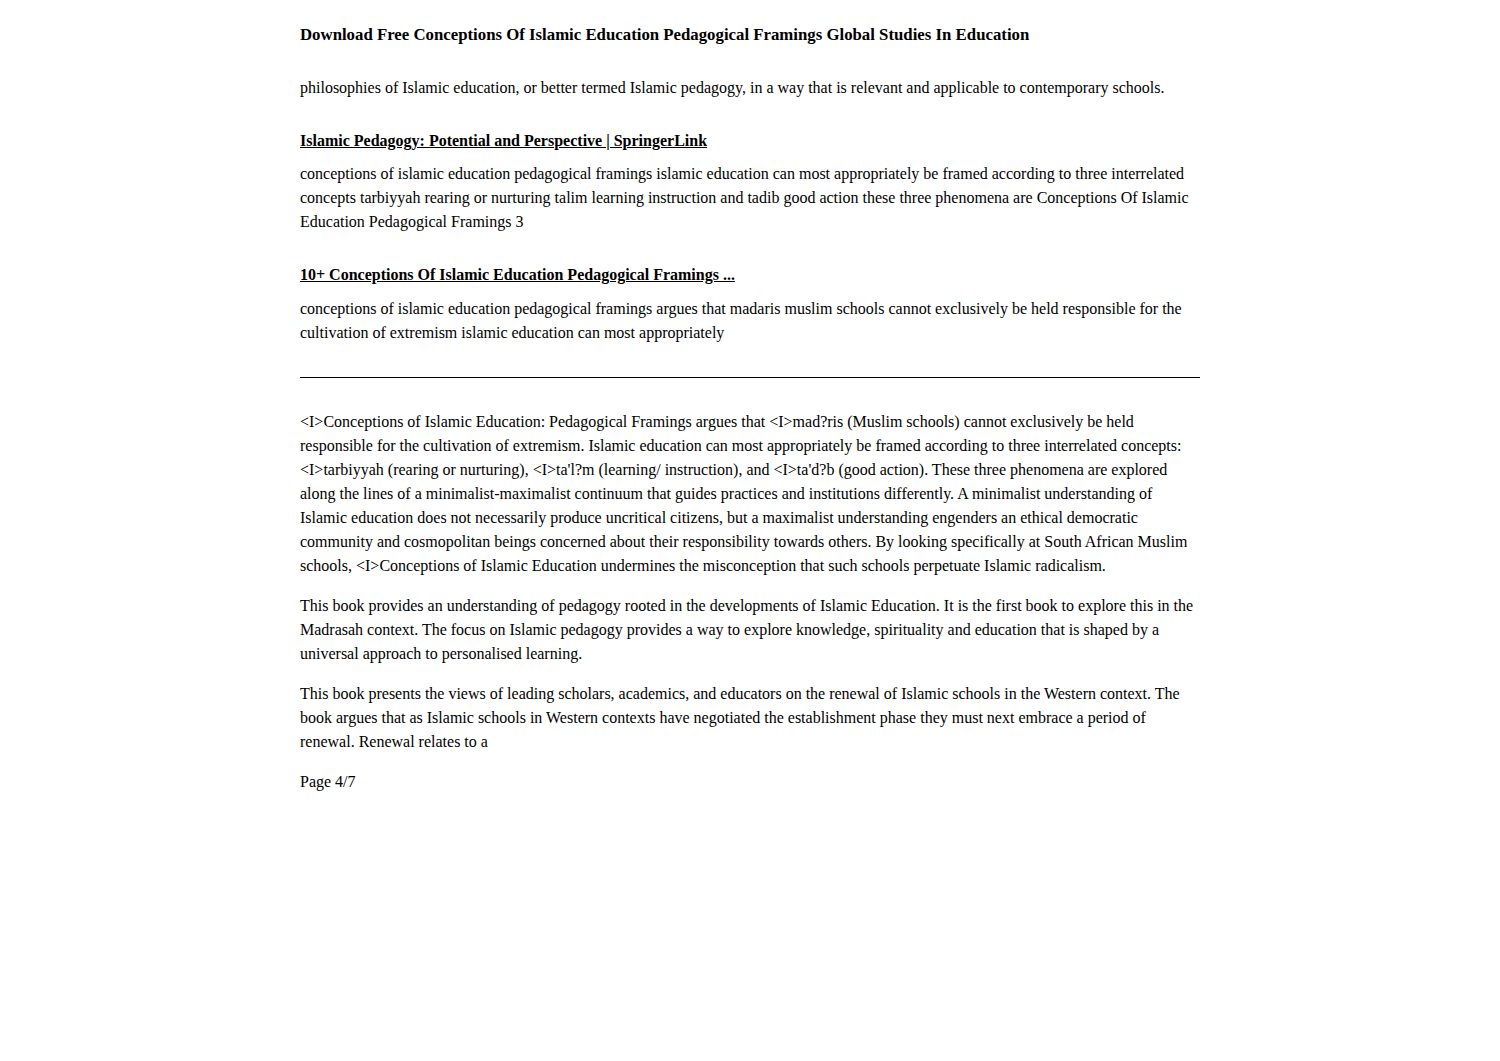Download Free Conceptions Of Islamic Education Pedagogical Framings Global Studies In Education
philosophies of Islamic education, or better termed Islamic pedagogy, in a way that is relevant and applicable to contemporary schools.
Islamic Pedagogy: Potential and Perspective | SpringerLink
conceptions of islamic education pedagogical framings islamic education can most appropriately be framed according to three interrelated concepts tarbiyyah rearing or nurturing talim learning instruction and tadib good action these three phenomena are Conceptions Of Islamic Education Pedagogical Framings 3
10+ Conceptions Of Islamic Education Pedagogical Framings ...
conceptions of islamic education pedagogical framings argues that madaris muslim schools cannot exclusively be held responsible for the cultivation of extremism islamic education can most appropriately
<I>Conceptions of Islamic Education: Pedagogical Framings argues that <I>mad?ris (Muslim schools) cannot exclusively be held responsible for the cultivation of extremism. Islamic education can most appropriately be framed according to three interrelated concepts: <I>tarbiyyah (rearing or nurturing), <I>ta'l?m (learning/ instruction), and <I>ta'd?b (good action). These three phenomena are explored along the lines of a minimalist-maximalist continuum that guides practices and institutions differently. A minimalist understanding of Islamic education does not necessarily produce uncritical citizens, but a maximalist understanding engenders an ethical democratic community and cosmopolitan beings concerned about their responsibility towards others. By looking specifically at South African Muslim schools, <I>Conceptions of Islamic Education undermines the misconception that such schools perpetuate Islamic radicalism.
This book provides an understanding of pedagogy rooted in the developments of Islamic Education. It is the first book to explore this in the Madrasah context. The focus on Islamic pedagogy provides a way to explore knowledge, spirituality and education that is shaped by a universal approach to personalised learning.
This book presents the views of leading scholars, academics, and educators on the renewal of Islamic schools in the Western context. The book argues that as Islamic schools in Western contexts have negotiated the establishment phase they must next embrace a period of renewal. Renewal relates to a
Page 4/7